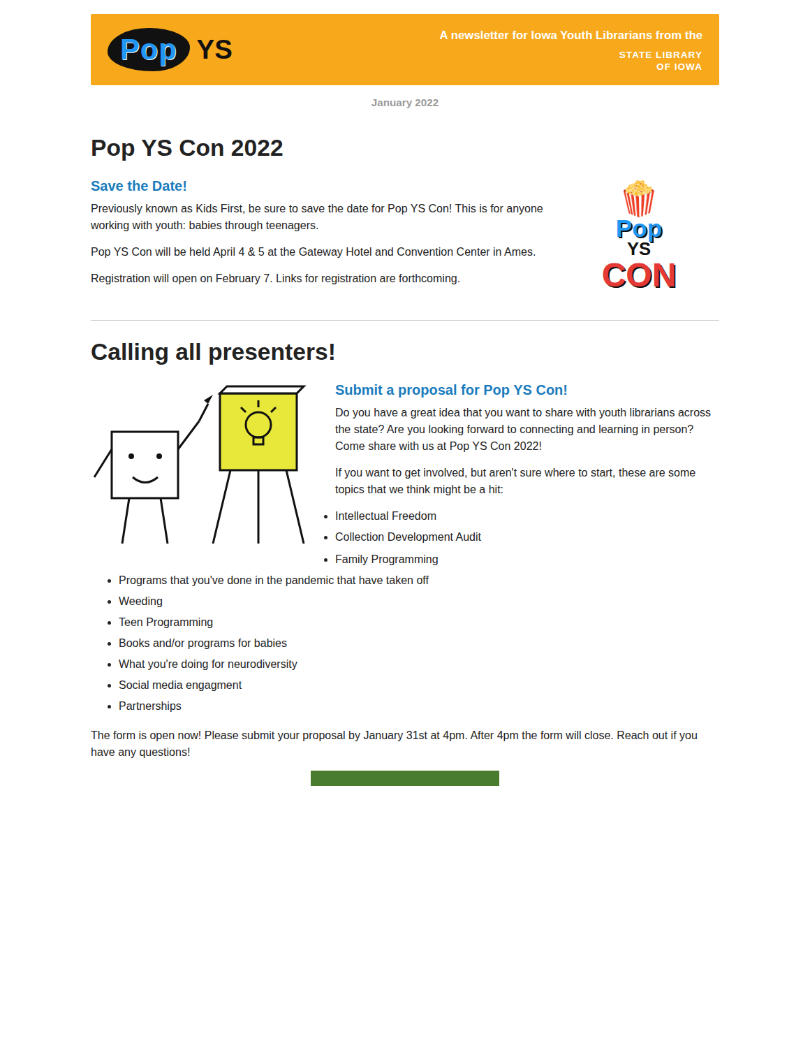Pop
YS
A newsletter for Iowa Youth Librarians from the
STATE LIBRARY
OF IOWA
January 2022
Pop YS Con 2022
🍿
Pop
YS
CON
Save the Date!
Previously known as Kids First, be sure to save the date for Pop YS Con! This is for anyone working with youth: babies through teenagers.
Pop YS Con will be held April 4 & 5 at the Gateway Hotel and Convention Center in Ames.
Registration will open on February 7. Links for registration are forthcoming.
Calling all presenters!
Submit a proposal for Pop YS Con!
Do you have a great idea that you want to share with youth librarians across the state? Are you looking forward to connecting and learning in person? Come share with us at Pop YS Con 2022!
If you want to get involved, but aren't sure where to start, these are some topics that we think might be a hit:
Intellectual Freedom
Collection Development Audit
Family Programming
Programs that you've done in the pandemic that have taken off
Weeding
Teen Programming
Books and/or programs for babies
What you're doing for neurodiversity
Social media engagment
Partnerships
The form is open now! Please submit your proposal by January 31st at 4pm. After 4pm the form will close. Reach out if you have any questions!